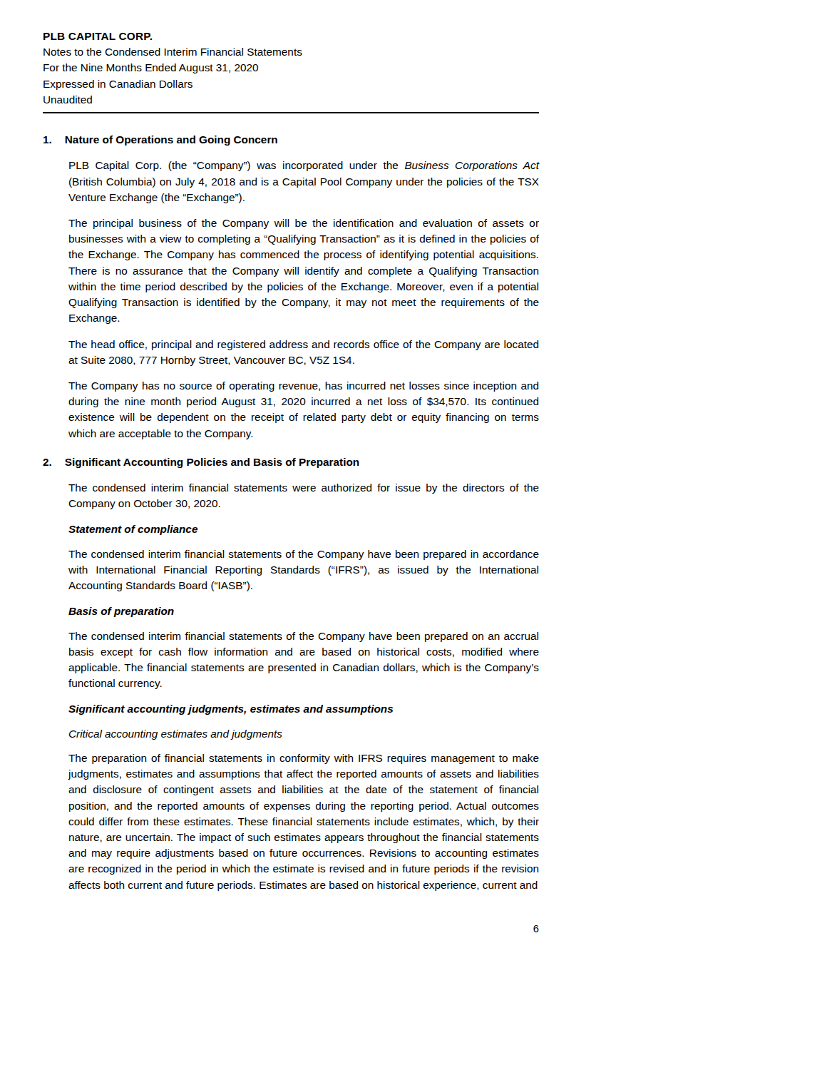PLB CAPITAL CORP. Notes to the Condensed Interim Financial Statements For the Nine Months Ended August 31, 2020 Expressed in Canadian Dollars Unaudited
1. Nature of Operations and Going Concern
PLB Capital Corp. (the “Company”) was incorporated under the Business Corporations Act (British Columbia) on July 4, 2018 and is a Capital Pool Company under the policies of the TSX Venture Exchange (the “Exchange”).
The principal business of the Company will be the identification and evaluation of assets or businesses with a view to completing a “Qualifying Transaction” as it is defined in the policies of the Exchange. The Company has commenced the process of identifying potential acquisitions. There is no assurance that the Company will identify and complete a Qualifying Transaction within the time period described by the policies of the Exchange. Moreover, even if a potential Qualifying Transaction is identified by the Company, it may not meet the requirements of the Exchange.
The head office, principal and registered address and records office of the Company are located at Suite 2080, 777 Hornby Street, Vancouver BC, V5Z 1S4.
The Company has no source of operating revenue, has incurred net losses since inception and during the nine month period August 31, 2020 incurred a net loss of $34,570. Its continued existence will be dependent on the receipt of related party debt or equity financing on terms which are acceptable to the Company.
2. Significant Accounting Policies and Basis of Preparation
The condensed interim financial statements were authorized for issue by the directors of the Company on October 30, 2020.
Statement of compliance
The condensed interim financial statements of the Company have been prepared in accordance with International Financial Reporting Standards (“IFRS”), as issued by the International Accounting Standards Board (“IASB”).
Basis of preparation
The condensed interim financial statements of the Company have been prepared on an accrual basis except for cash flow information and are based on historical costs, modified where applicable. The financial statements are presented in Canadian dollars, which is the Company’s functional currency.
Significant accounting judgments, estimates and assumptions
Critical accounting estimates and judgments
The preparation of financial statements in conformity with IFRS requires management to make judgments, estimates and assumptions that affect the reported amounts of assets and liabilities and disclosure of contingent assets and liabilities at the date of the statement of financial position, and the reported amounts of expenses during the reporting period. Actual outcomes could differ from these estimates. These financial statements include estimates, which, by their nature, are uncertain. The impact of such estimates appears throughout the financial statements and may require adjustments based on future occurrences. Revisions to accounting estimates are recognized in the period in which the estimate is revised and in future periods if the revision affects both current and future periods. Estimates are based on historical experience, current and
6